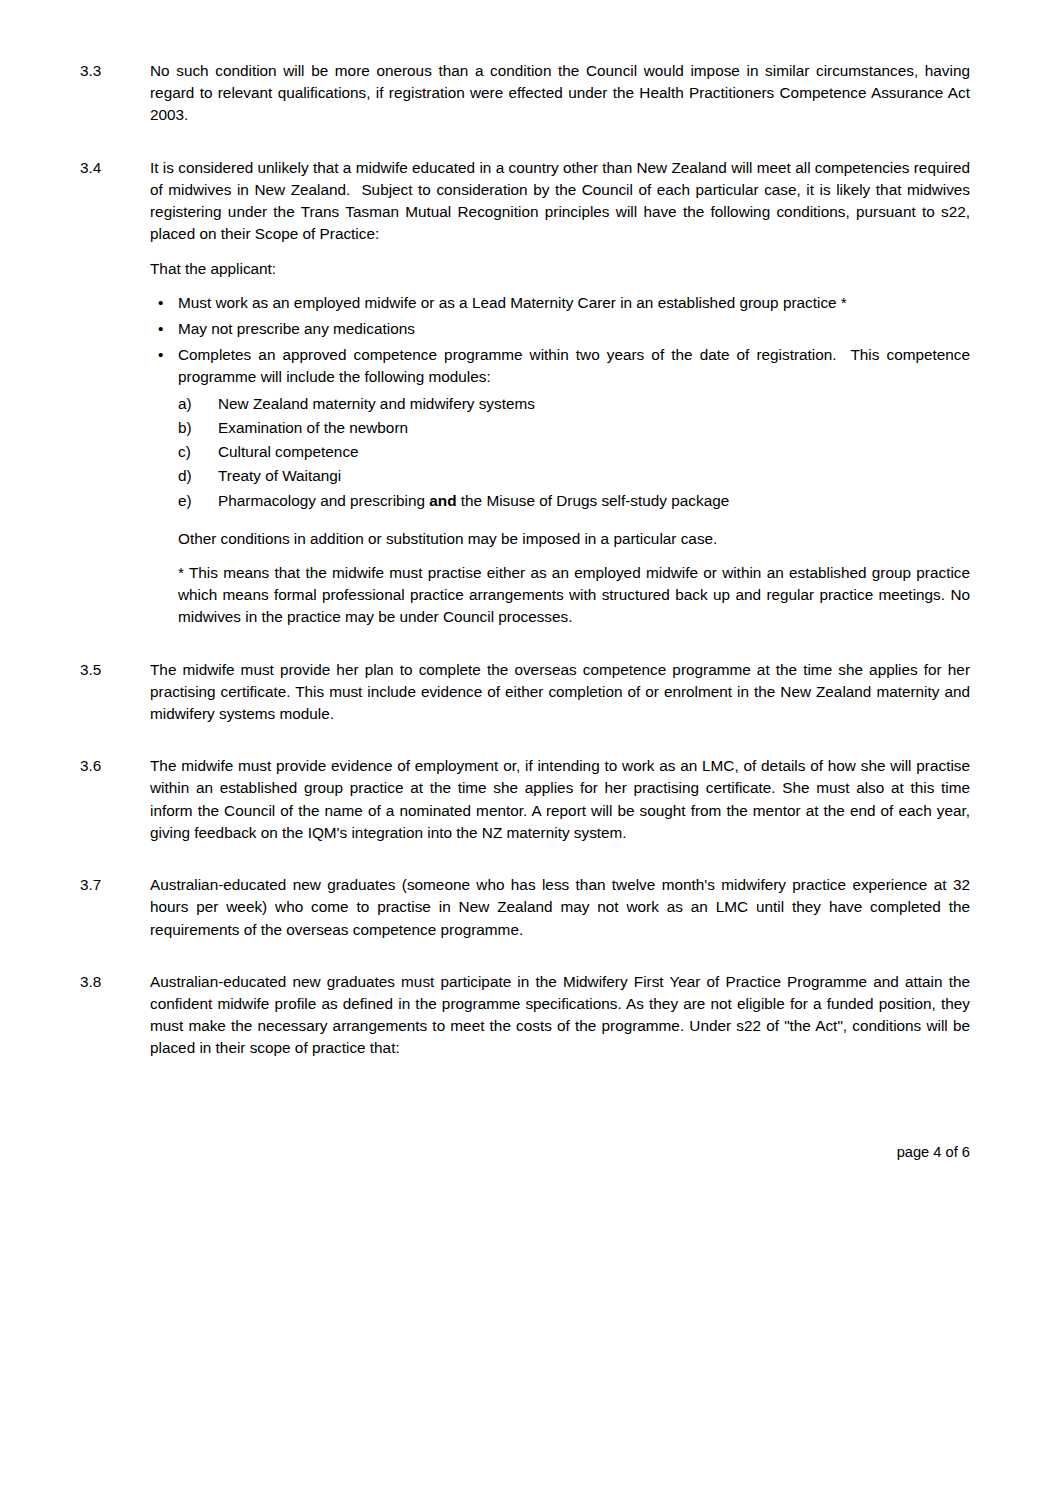3.3
No such condition will be more onerous than a condition the Council would impose in similar circumstances, having regard to relevant qualifications, if registration were effected under the Health Practitioners Competence Assurance Act 2003.
3.4
It is considered unlikely that a midwife educated in a country other than New Zealand will meet all competencies required of midwives in New Zealand. Subject to consideration by the Council of each particular case, it is likely that midwives registering under the Trans Tasman Mutual Recognition principles will have the following conditions, pursuant to s22, placed on their Scope of Practice:
That the applicant:
Must work as an employed midwife or as a Lead Maternity Carer in an established group practice *
May not prescribe any medications
Completes an approved competence programme within two years of the date of registration. This competence programme will include the following modules:
a) New Zealand maternity and midwifery systems
b) Examination of the newborn
c) Cultural competence
d) Treaty of Waitangi
e) Pharmacology and prescribing and the Misuse of Drugs self-study package
Other conditions in addition or substitution may be imposed in a particular case.
* This means that the midwife must practise either as an employed midwife or within an established group practice which means formal professional practice arrangements with structured back up and regular practice meetings. No midwives in the practice may be under Council processes.
3.5
The midwife must provide her plan to complete the overseas competence programme at the time she applies for her practising certificate. This must include evidence of either completion of or enrolment in the New Zealand maternity and midwifery systems module.
3.6
The midwife must provide evidence of employment or, if intending to work as an LMC, of details of how she will practise within an established group practice at the time she applies for her practising certificate. She must also at this time inform the Council of the name of a nominated mentor. A report will be sought from the mentor at the end of each year, giving feedback on the IQM's integration into the NZ maternity system.
3.7
Australian-educated new graduates (someone who has less than twelve month's midwifery practice experience at 32 hours per week) who come to practise in New Zealand may not work as an LMC until they have completed the requirements of the overseas competence programme.
3.8
Australian-educated new graduates must participate in the Midwifery First Year of Practice Programme and attain the confident midwife profile as defined in the programme specifications. As they are not eligible for a funded position, they must make the necessary arrangements to meet the costs of the programme. Under s22 of "the Act", conditions will be placed in their scope of practice that:
page 4 of 6